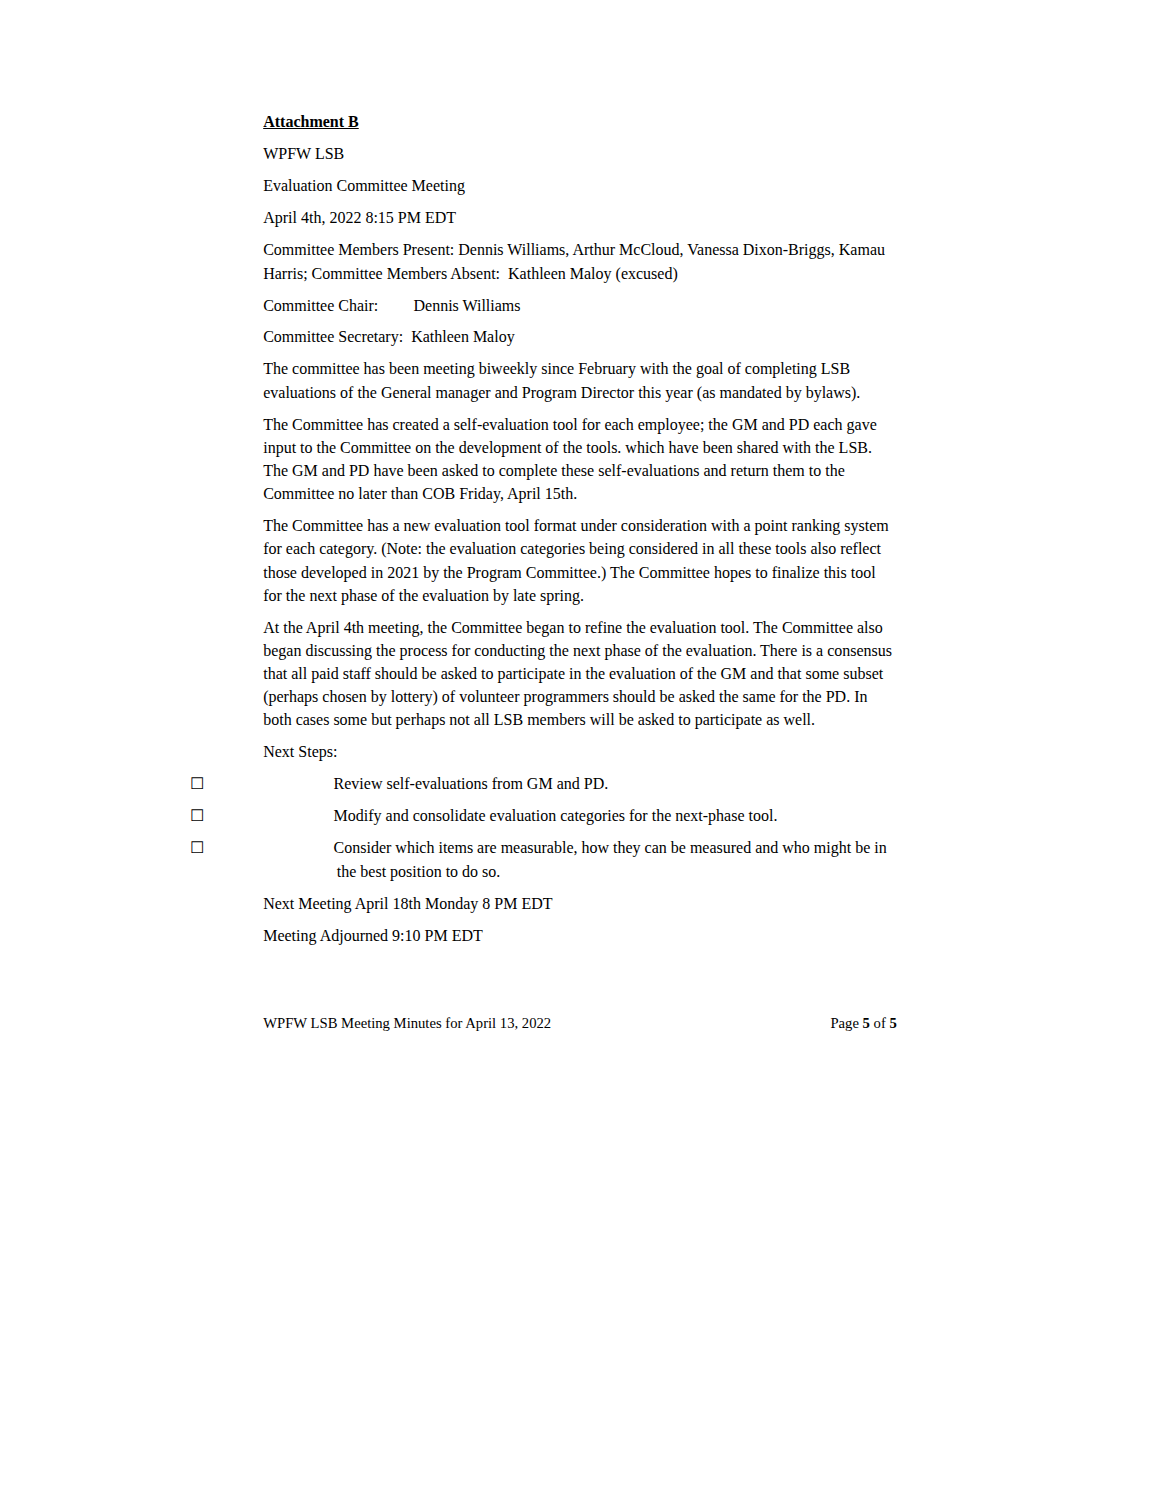Attachment B
WPFW LSB
Evaluation Committee Meeting
April 4th, 2022 8:15 PM EDT
Committee Members Present: Dennis Williams, Arthur McCloud, Vanessa Dixon-Briggs, Kamau Harris; Committee Members Absent: Kathleen Maloy (excused)
Committee Chair: Dennis Williams
Committee Secretary: Kathleen Maloy
The committee has been meeting biweekly since February with the goal of completing LSB evaluations of the General manager and Program Director this year (as mandated by bylaws).
The Committee has created a self-evaluation tool for each employee; the GM and PD each gave input to the Committee on the development of the tools. which have been shared with the LSB. The GM and PD have been asked to complete these self-evaluations and return them to the Committee no later than COB Friday, April 15th.
The Committee has a new evaluation tool format under consideration with a point ranking system for each category. (Note: the evaluation categories being considered in all these tools also reflect those developed in 2021 by the Program Committee.) The Committee hopes to finalize this tool for the next phase of the evaluation by late spring.
At the April 4th meeting, the Committee began to refine the evaluation tool. The Committee also began discussing the process for conducting the next phase of the evaluation. There is a consensus that all paid staff should be asked to participate in the evaluation of the GM and that some subset (perhaps chosen by lottery) of volunteer programmers should be asked the same for the PD. In both cases some but perhaps not all LSB members will be asked to participate as well.
Next Steps:
☐ Review self-evaluations from GM and PD.
☐ Modify and consolidate evaluation categories for the next-phase tool.
☐ Consider which items are measurable, how they can be measured and who might be in the best position to do so.
Next Meeting April 18th Monday 8 PM EDT
Meeting Adjourned 9:10 PM EDT
WPFW LSB Meeting Minutes for April 13, 2022
Page 5 of 5